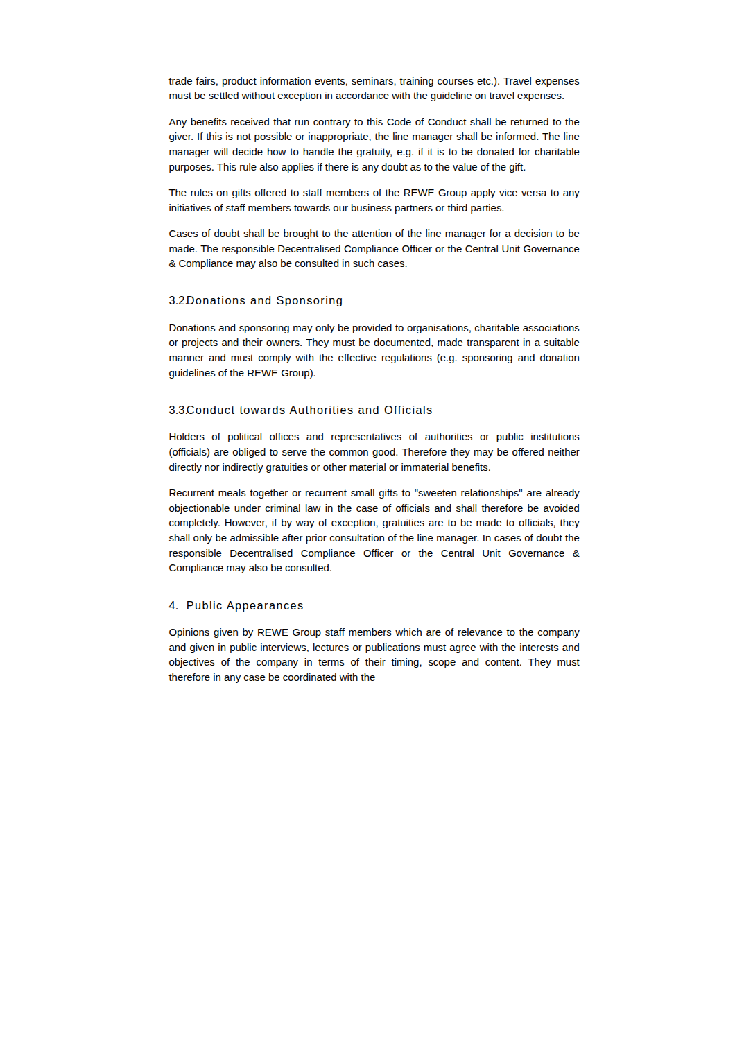trade fairs, product information events, seminars, training courses etc.). Travel expenses must be settled without exception in accordance with the guideline on travel expenses.
Any benefits received that run contrary to this Code of Conduct shall be returned to the giver. If this is not possible or inappropriate, the line manager shall be informed. The line manager will decide how to handle the gratuity, e.g. if it is to be donated for charitable purposes. This rule also applies if there is any doubt as to the value of the gift.
The rules on gifts offered to staff members of the REWE Group apply vice versa to any initiatives of staff members towards our business partners or third parties.
Cases of doubt shall be brought to the attention of the line manager for a decision to be made. The responsible Decentralised Compliance Officer or the Central Unit Governance & Compliance may also be consulted in such cases.
3.2. Donations and Sponsoring
Donations and sponsoring may only be provided to organisations, charitable associations or projects and their owners. They must be documented, made transparent in a suitable manner and must comply with the effective regulations (e.g. sponsoring and donation guidelines of the REWE Group).
3.3. Conduct towards Authorities and Officials
Holders of political offices and representatives of authorities or public institutions (officials) are obliged to serve the common good. Therefore they may be offered neither directly nor indirectly gratuities or other material or immaterial benefits.
Recurrent meals together or recurrent small gifts to "sweeten relationships" are already objectionable under criminal law in the case of officials and shall therefore be avoided completely. However, if by way of exception, gratuities are to be made to officials, they shall only be admissible after prior consultation of the line manager. In cases of doubt the responsible Decentralised Compliance Officer or the Central Unit Governance & Compliance may also be consulted.
4. Public Appearances
Opinions given by REWE Group staff members which are of relevance to the company and given in public interviews, lectures or publications must agree with the interests and objectives of the company in terms of their timing, scope and content. They must therefore in any case be coordinated with the